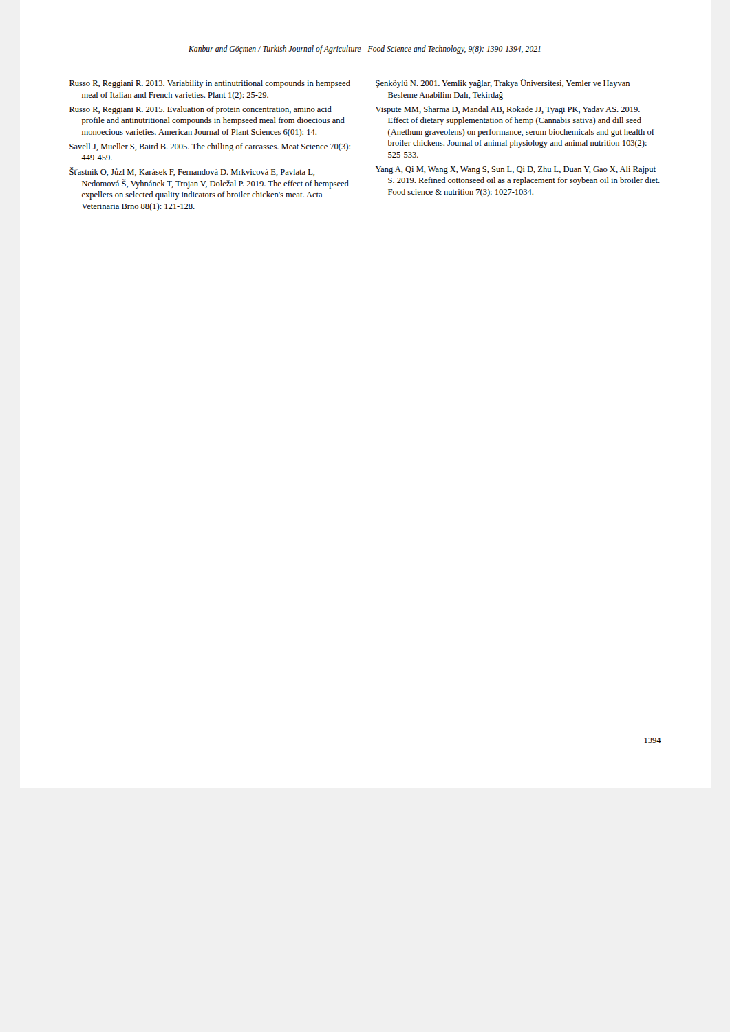Kanbur and Göçmen / Turkish Journal of Agriculture - Food Science and Technology, 9(8): 1390-1394, 2021
Russo R, Reggiani R. 2013. Variability in antinutritional compounds in hempseed meal of Italian and French varieties. Plant 1(2): 25-29.
Russo R, Reggiani R. 2015. Evaluation of protein concentration, amino acid profile and antinutritional compounds in hempseed meal from dioecious and monoecious varieties. American Journal of Plant Sciences 6(01): 14.
Savell J, Mueller S, Baird B. 2005. The chilling of carcasses. Meat Science 70(3): 449-459.
Šťastník O, Jůzl M, Karásek F, Fernandová D. Mrkvicová E, Pavlata L, Nedomová Š, Vyhnánek T, Trojan V, Doležal P. 2019. The effect of hempseed expellers on selected quality indicators of broiler chicken's meat. Acta Veterinaria Brno 88(1): 121-128.
Şenköylü N. 2001. Yemlik yağlar, Trakya Üniversitesi, Yemler ve Hayvan Besleme Anabilim Dalı, Tekirdağ
Vispute MM, Sharma D, Mandal AB, Rokade JJ, Tyagi PK, Yadav AS. 2019. Effect of dietary supplementation of hemp (Cannabis sativa) and dill seed (Anethum graveolens) on performance, serum biochemicals and gut health of broiler chickens. Journal of animal physiology and animal nutrition 103(2): 525-533.
Yang A, Qi M, Wang X, Wang S, Sun L, Qi D, Zhu L, Duan Y, Gao X, Ali Rajput S. 2019. Refined cottonseed oil as a replacement for soybean oil in broiler diet. Food science & nutrition 7(3): 1027-1034.
1394